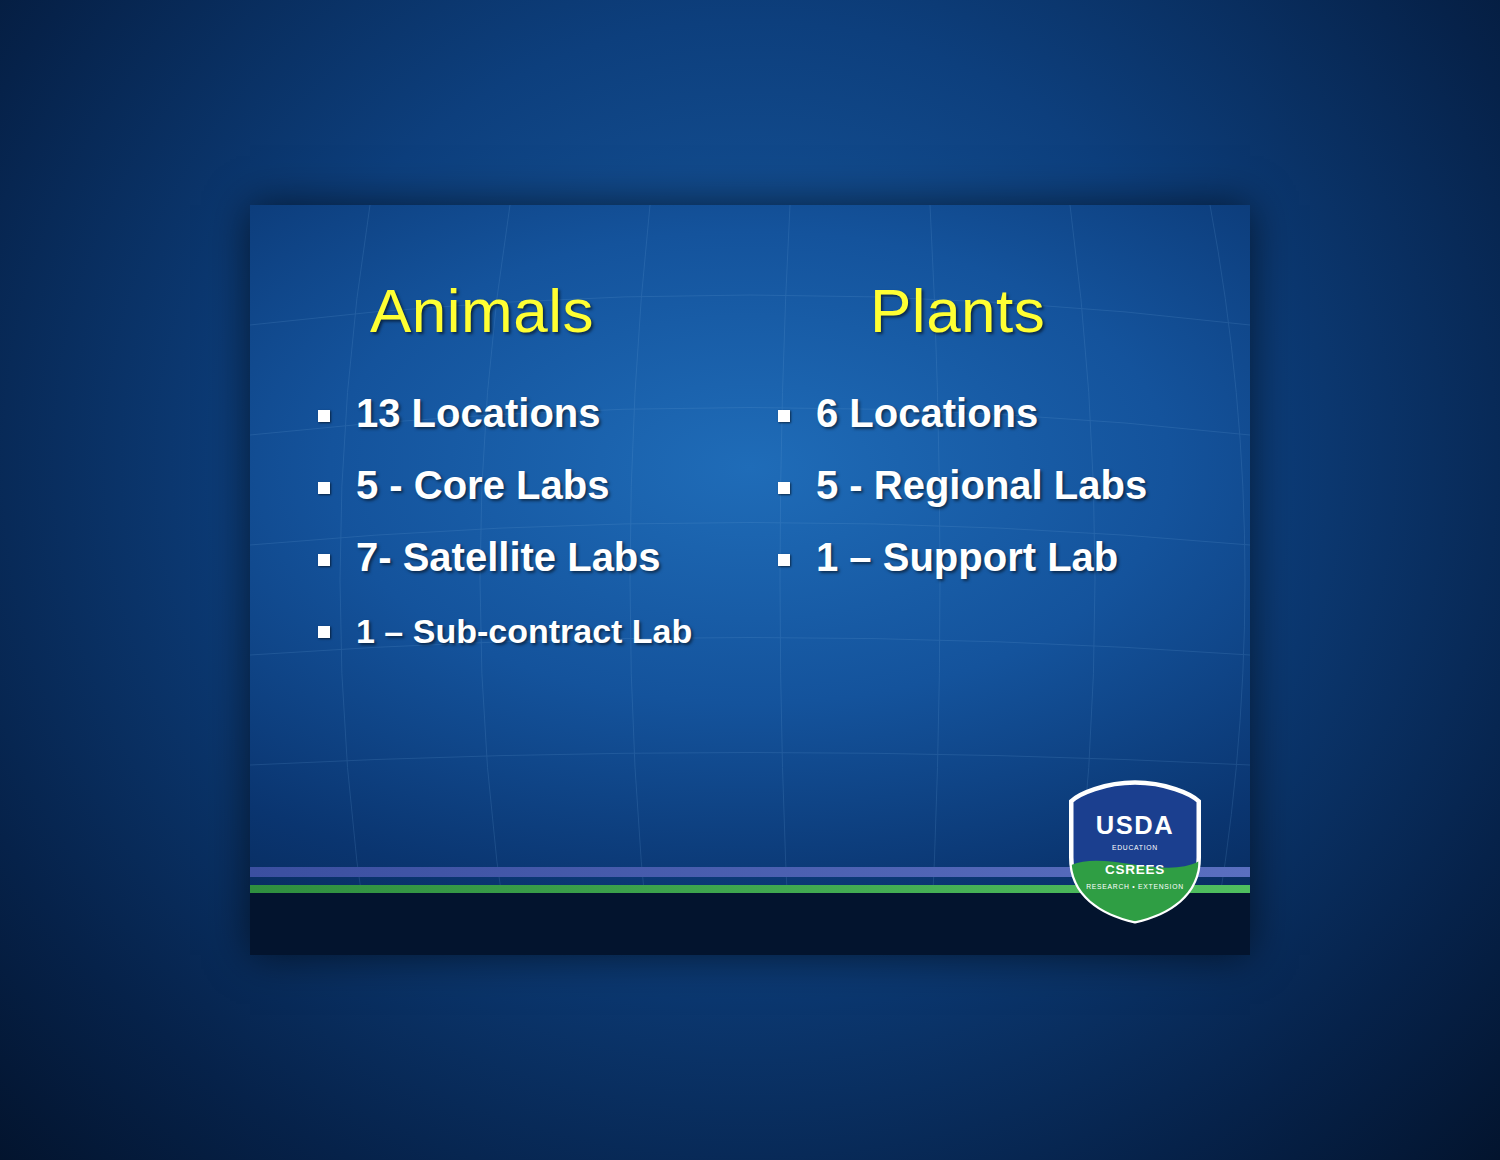Animals
Plants
13 Locations
5 - Core Labs
7- Satellite Labs
1 – Sub-contract Lab
6 Locations
5 - Regional Labs
1 – Support Lab
USDA CSREES EDUCATION RESEARCH • EXTENSION